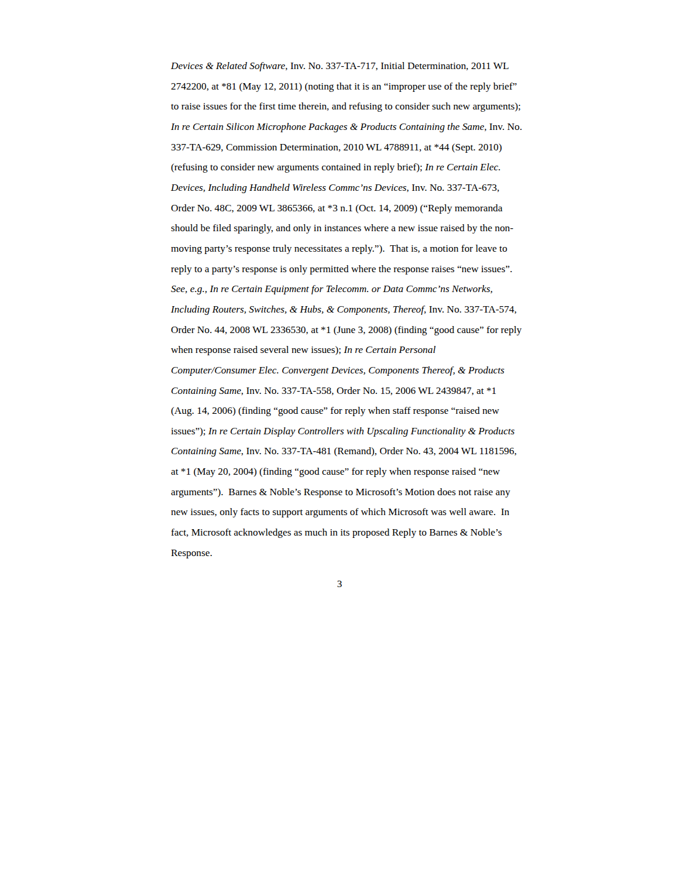Devices & Related Software, Inv. No. 337-TA-717, Initial Determination, 2011 WL 2742200, at *81 (May 12, 2011) (noting that it is an “improper use of the reply brief” to raise issues for the first time therein, and refusing to consider such new arguments); In re Certain Silicon Microphone Packages & Products Containing the Same, Inv. No. 337-TA-629, Commission Determination, 2010 WL 4788911, at *44 (Sept. 2010) (refusing to consider new arguments contained in reply brief); In re Certain Elec. Devices, Including Handheld Wireless Commc’ns Devices, Inv. No. 337-TA-673, Order No. 48C, 2009 WL 3865366, at *3 n.1 (Oct. 14, 2009) (“Reply memoranda should be filed sparingly, and only in instances where a new issue raised by the non-moving party’s response truly necessitates a reply.”). That is, a motion for leave to reply to a party’s response is only permitted where the response raises “new issues”. See, e.g., In re Certain Equipment for Telecomm. or Data Commc’ns Networks, Including Routers, Switches, & Hubs, & Components, Thereof, Inv. No. 337-TA-574, Order No. 44, 2008 WL 2336530, at *1 (June 3, 2008) (finding “good cause” for reply when response raised several new issues); In re Certain Personal Computer/Consumer Elec. Convergent Devices, Components Thereof, & Products Containing Same, Inv. No. 337-TA-558, Order No. 15, 2006 WL 2439847, at *1 (Aug. 14, 2006) (finding “good cause” for reply when staff response “raised new issues”); In re Certain Display Controllers with Upscaling Functionality & Products Containing Same, Inv. No. 337-TA-481 (Remand), Order No. 43, 2004 WL 1181596, at *1 (May 20, 2004) (finding “good cause” for reply when response raised “new arguments”). Barnes & Noble’s Response to Microsoft’s Motion does not raise any new issues, only facts to support arguments of which Microsoft was well aware. In fact, Microsoft acknowledges as much in its proposed Reply to Barnes & Noble’s Response.
3